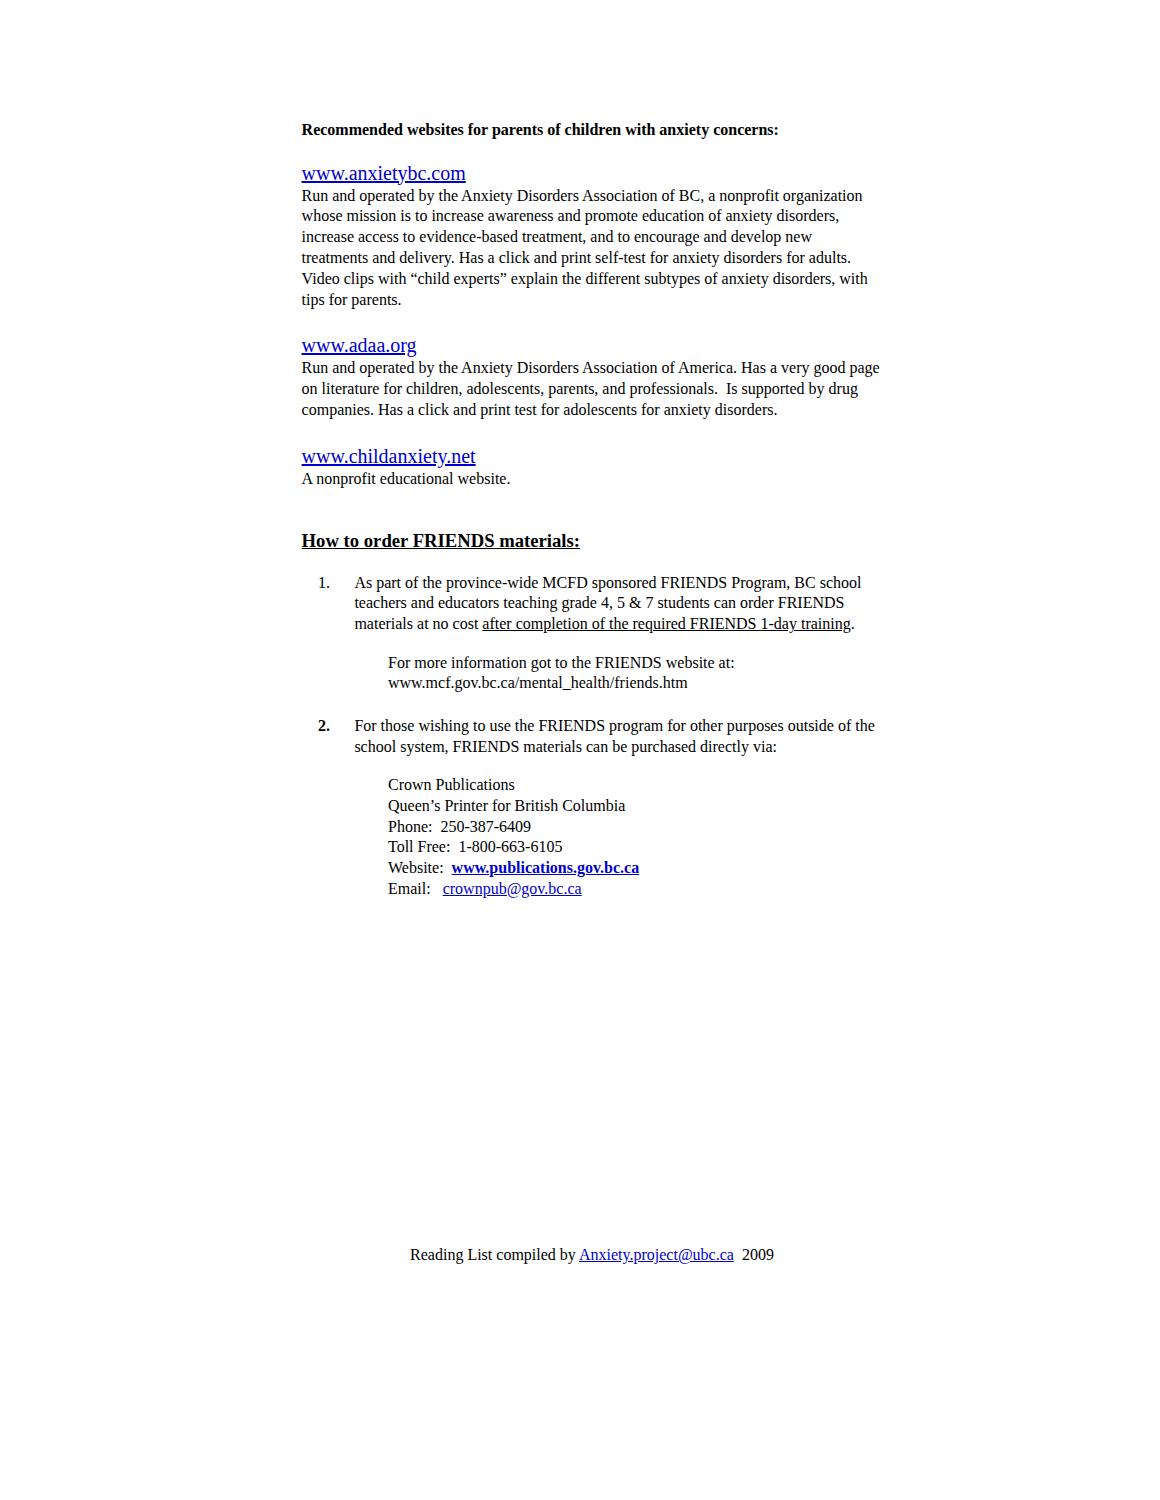Recommended websites for parents of children with anxiety concerns:
www.anxietybc.com
Run and operated by the Anxiety Disorders Association of BC, a nonprofit organization whose mission is to increase awareness and promote education of anxiety disorders, increase access to evidence-based treatment, and to encourage and develop new treatments and delivery. Has a click and print self-test for anxiety disorders for adults. Video clips with “child experts” explain the different subtypes of anxiety disorders, with tips for parents.
www.adaa.org
Run and operated by the Anxiety Disorders Association of America. Has a very good page on literature for children, adolescents, parents, and professionals. Is supported by drug companies. Has a click and print test for adolescents for anxiety disorders.
www.childanxiety.net
A nonprofit educational website.
How to order FRIENDS materials:
1. As part of the province-wide MCFD sponsored FRIENDS Program, BC school teachers and educators teaching grade 4, 5 & 7 students can order FRIENDS materials at no cost after completion of the required FRIENDS 1-day training.
For more information got to the FRIENDS website at:
www.mcf.gov.bc.ca/mental_health/friends.htm
2. For those wishing to use the FRIENDS program for other purposes outside of the school system, FRIENDS materials can be purchased directly via:
Crown Publications
Queen’s Printer for British Columbia
Phone: 250-387-6409
Toll Free: 1-800-663-6105
Website: www.publications.gov.bc.ca
Email: crownpub@gov.bc.ca
Reading List compiled by Anxiety.project@ubc.ca 2009